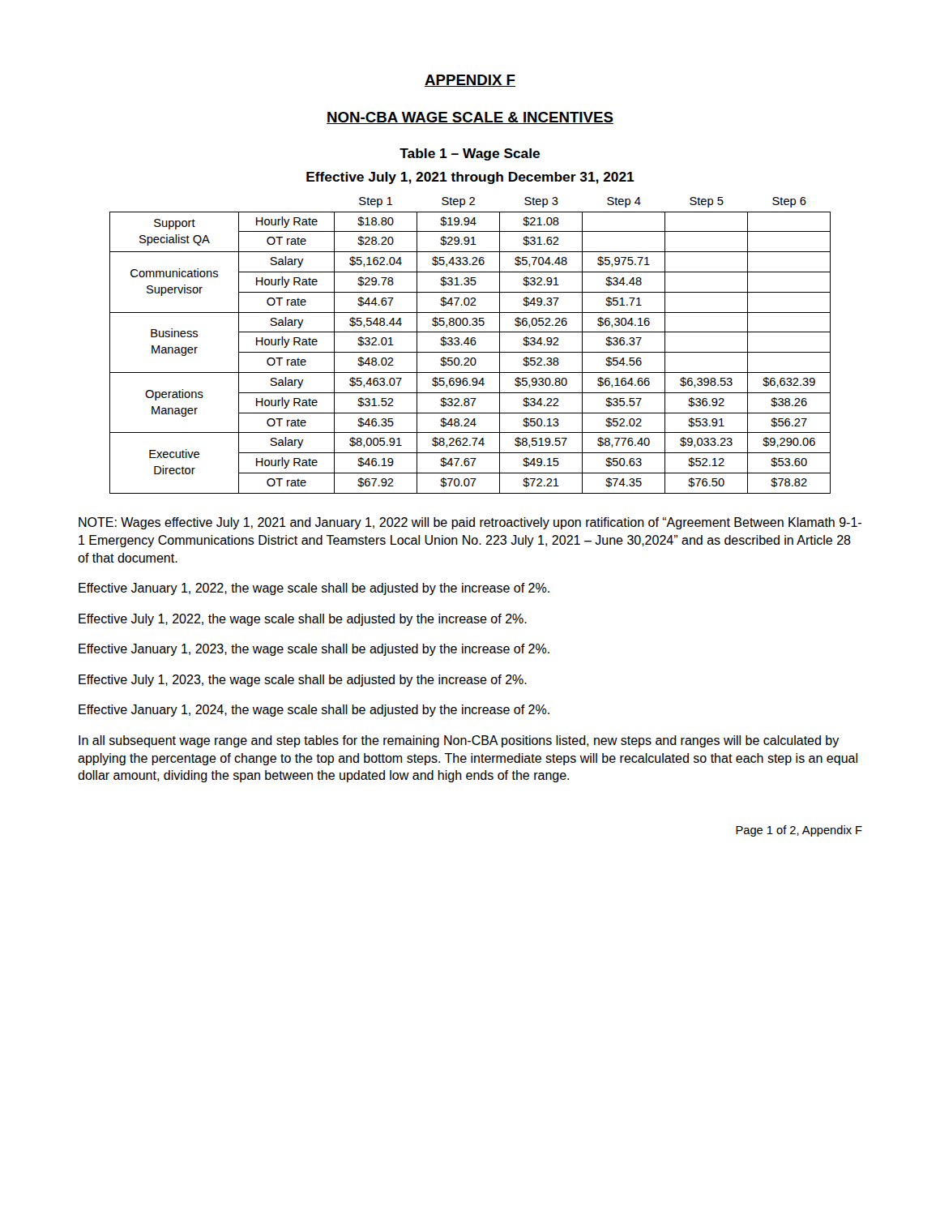APPENDIX F
NON-CBA WAGE SCALE & INCENTIVES
Table 1 – Wage Scale
Effective July 1, 2021 through December 31, 2021
| | | Step 1 | Step 2 | Step 3 | Step 4 | Step 5 | Step 6 |
| --- | --- | --- | --- | --- | --- | --- | --- |
| Support Specialist QA | Hourly Rate | $18.80 | $19.94 | $21.08 | | | |
| OT rate | $28.20 | $29.91 | $31.62 | | | |
| Communications Supervisor | Salary | $5,162.04 | $5,433.26 | $5,704.48 | $5,975.71 | | |
| Hourly Rate | $29.78 | $31.35 | $32.91 | $34.48 | | |
| OT rate | $44.67 | $47.02 | $49.37 | $51.71 | | |
| Business Manager | Salary | $5,548.44 | $5,800.35 | $6,052.26 | $6,304.16 | | |
| Hourly Rate | $32.01 | $33.46 | $34.92 | $36.37 | | |
| OT rate | $48.02 | $50.20 | $52.38 | $54.56 | | |
| Operations Manager | Salary | $5,463.07 | $5,696.94 | $5,930.80 | $6,164.66 | $6,398.53 | $6,632.39 |
| Hourly Rate | $31.52 | $32.87 | $34.22 | $35.57 | $36.92 | $38.26 |
| OT rate | $46.35 | $48.24 | $50.13 | $52.02 | $53.91 | $56.27 |
| Executive Director | Salary | $8,005.91 | $8,262.74 | $8,519.57 | $8,776.40 | $9,033.23 | $9,290.06 |
| Hourly Rate | $46.19 | $47.67 | $49.15 | $50.63 | $52.12 | $53.60 |
| OT rate | $67.92 | $70.07 | $72.21 | $74.35 | $76.50 | $78.82 |
NOTE: Wages effective July 1, 2021 and January 1, 2022 will be paid retroactively upon ratification of “Agreement Between Klamath 9-1-1 Emergency Communications District and Teamsters Local Union No. 223 July 1, 2021 – June 30,2024” and as described in Article 28 of that document.
Effective January 1, 2022, the wage scale shall be adjusted by the increase of 2%.
Effective July 1, 2022, the wage scale shall be adjusted by the increase of 2%.
Effective January 1, 2023, the wage scale shall be adjusted by the increase of 2%.
Effective July 1, 2023, the wage scale shall be adjusted by the increase of 2%.
Effective January 1, 2024, the wage scale shall be adjusted by the increase of 2%.
In all subsequent wage range and step tables for the remaining Non-CBA positions listed, new steps and ranges will be calculated by applying the percentage of change to the top and bottom steps. The intermediate steps will be recalculated so that each step is an equal dollar amount, dividing the span between the updated low and high ends of the range.
Page 1 of 2, Appendix F